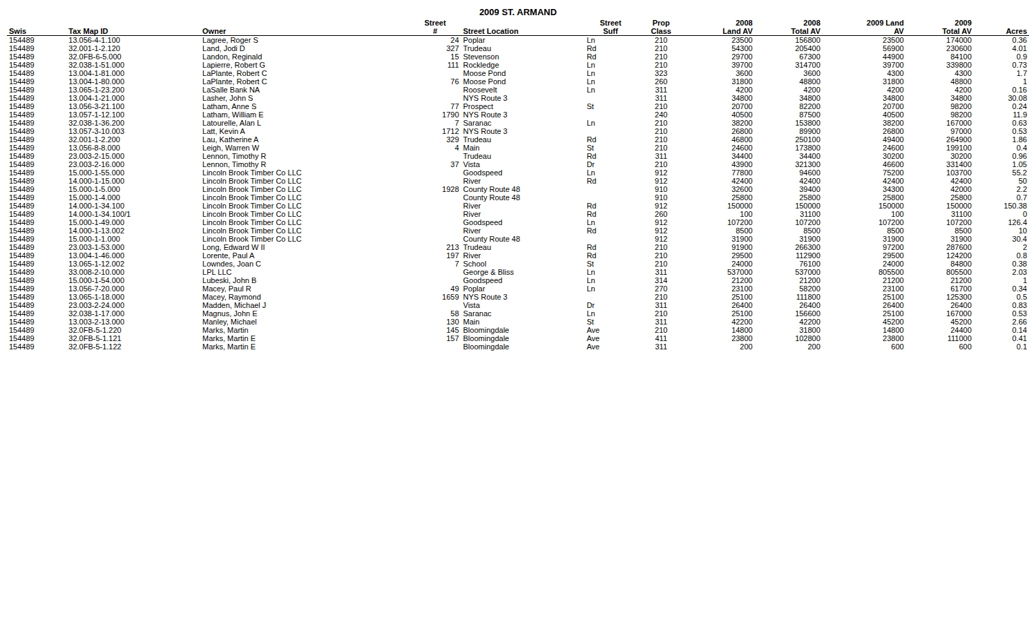2009 ST. ARMAND
| | | | Street | | Street | Prop | 2008 | 2008 | 2009 Land | 2009 | |
| --- | --- | --- | --- | --- | --- | --- | --- | --- | --- | --- | --- |
| Swis | Tax Map ID | Owner | # | Street Location | Suff | Class | Land AV | Total AV | AV | Total AV | Acres |
| 154489 | 13.056-4-1.100 | Lagree, Roger S | 24 | Poplar | Ln | 210 | 23500 | 156800 | 23500 | 174000 | 0.36 |
| 154489 | 32.001-1-2.120 | Land, Jodi D | 327 | Trudeau | Rd | 210 | 54300 | 205400 | 56900 | 230600 | 4.01 |
| 154489 | 32.0FB-6-5.000 | Landon, Reginald | 15 | Stevenson | Rd | 210 | 29700 | 67300 | 44900 | 84100 | 0.9 |
| 154489 | 32.038-1-51.000 | Lapierre, Robert G | 111 | Rockledge | Ln | 210 | 39700 | 314700 | 39700 | 339800 | 0.73 |
| 154489 | 13.004-1-81.000 | LaPlante, Robert C | | Moose Pond | Ln | 323 | 3600 | 3600 | 4300 | 4300 | 1.7 |
| 154489 | 13.004-1-80.000 | LaPlante, Robert C | 76 | Moose Pond | Ln | 260 | 31800 | 48800 | 31800 | 48800 | 1 |
| 154489 | 13.065-1-23.200 | LaSalle Bank NA | | Roosevelt | Ln | 311 | 4200 | 4200 | 4200 | 4200 | 0.16 |
| 154489 | 13.004-1-21.000 | Lasher, John S | | NYS Route 3 | | 311 | 34800 | 34800 | 34800 | 34800 | 30.08 |
| 154489 | 13.056-3-21.100 | Latham, Anne S | 77 | Prospect | St | 210 | 20700 | 82200 | 20700 | 98200 | 0.24 |
| 154489 | 13.057-1-12.100 | Latham, William E | 1790 | NYS Route 3 | | 240 | 40500 | 87500 | 40500 | 98200 | 11.9 |
| 154489 | 32.038-1-36.200 | Latourelle, Alan L | 7 | Saranac | Ln | 210 | 38200 | 153800 | 38200 | 167000 | 0.63 |
| 154489 | 13.057-3-10.003 | Latt, Kevin A | 1712 | NYS Route 3 | | 210 | 26800 | 89900 | 26800 | 97000 | 0.53 |
| 154489 | 32.001-1-2.200 | Lau, Katherine A | 329 | Trudeau | Rd | 210 | 46800 | 250100 | 49400 | 264900 | 1.86 |
| 154489 | 13.056-8-8.000 | Leigh, Warren W | 4 | Main | St | 210 | 24600 | 173800 | 24600 | 199100 | 0.4 |
| 154489 | 23.003-2-15.000 | Lennon, Timothy R | | Trudeau | Rd | 311 | 34400 | 34400 | 30200 | 30200 | 0.96 |
| 154489 | 23.003-2-16.000 | Lennon, Timothy R | 37 | Vista | Dr | 210 | 43900 | 321300 | 46600 | 331400 | 1.05 |
| 154489 | 15.000-1-55.000 | Lincoln Brook Timber Co LLC | | Goodspeed | Ln | 912 | 77800 | 94600 | 75200 | 103700 | 55.2 |
| 154489 | 14.000-1-15.000 | Lincoln Brook Timber Co LLC | | River | Rd | 912 | 42400 | 42400 | 42400 | 42400 | 50 |
| 154489 | 15.000-1-5.000 | Lincoln Brook Timber Co LLC | 1928 | County Route 48 | | 910 | 32600 | 39400 | 34300 | 42000 | 2.2 |
| 154489 | 15.000-1-4.000 | Lincoln Brook Timber Co LLC | | County Route 48 | | 910 | 25800 | 25800 | 25800 | 25800 | 0.7 |
| 154489 | 14.000-1-34.100 | Lincoln Brook Timber Co LLC | | River | Rd | 912 | 150000 | 150000 | 150000 | 150000 | 150.38 |
| 154489 | 14.000-1-34.100/1 | Lincoln Brook Timber Co LLC | | River | Rd | 260 | 100 | 31100 | 100 | 31100 | 0 |
| 154489 | 15.000-1-49.000 | Lincoln Brook Timber Co LLC | | Goodspeed | Ln | 912 | 107200 | 107200 | 107200 | 107200 | 126.4 |
| 154489 | 14.000-1-13.002 | Lincoln Brook Timber Co LLC | | River | Rd | 912 | 8500 | 8500 | 8500 | 8500 | 10 |
| 154489 | 15.000-1-1.000 | Lincoln Brook Timber Co LLC | | County Route 48 | | 912 | 31900 | 31900 | 31900 | 31900 | 30.4 |
| 154489 | 23.003-1-53.000 | Long, Edward W II | 213 | Trudeau | Rd | 210 | 91900 | 266300 | 97200 | 287600 | 2 |
| 154489 | 13.004-1-46.000 | Lorente, Paul A | 197 | River | Rd | 210 | 29500 | 112900 | 29500 | 124200 | 0.8 |
| 154489 | 13.065-1-12.002 | Lowndes, Joan C | 7 | School | St | 210 | 24000 | 76100 | 24000 | 84800 | 0.38 |
| 154489 | 33.008-2-10.000 | LPL LLC | | George & Bliss | Ln | 311 | 537000 | 537000 | 805500 | 805500 | 2.03 |
| 154489 | 15.000-1-54.000 | Lubeski, John B | | Goodspeed | Ln | 314 | 21200 | 21200 | 21200 | 21200 | 1 |
| 154489 | 13.056-7-20.000 | Macey, Paul R | 49 | Poplar | Ln | 270 | 23100 | 58200 | 23100 | 61700 | 0.34 |
| 154489 | 13.065-1-18.000 | Macey, Raymond | 1659 | NYS Route 3 | | 210 | 25100 | 111800 | 25100 | 125300 | 0.5 |
| 154489 | 23.003-2-24.000 | Madden, Michael J | | Vista | Dr | 311 | 26400 | 26400 | 26400 | 26400 | 0.83 |
| 154489 | 32.038-1-17.000 | Magnus, John E | 58 | Saranac | Ln | 210 | 25100 | 156600 | 25100 | 167000 | 0.53 |
| 154489 | 13.003-2-13.000 | Manley, Michael | 130 | Main | St | 311 | 42200 | 42200 | 45200 | 45200 | 2.66 |
| 154489 | 32.0FB-5-1.220 | Marks, Martin | 145 | Bloomingdale | Ave | 210 | 14800 | 31800 | 14800 | 24400 | 0.14 |
| 154489 | 32.0FB-5-1.121 | Marks, Martin E | 157 | Bloomingdale | Ave | 411 | 23800 | 102800 | 23800 | 111000 | 0.41 |
| 154489 | 32.0FB-5-1.122 | Marks, Martin E | | Bloomingdale | Ave | 311 | 200 | 200 | 600 | 600 | 0.1 |